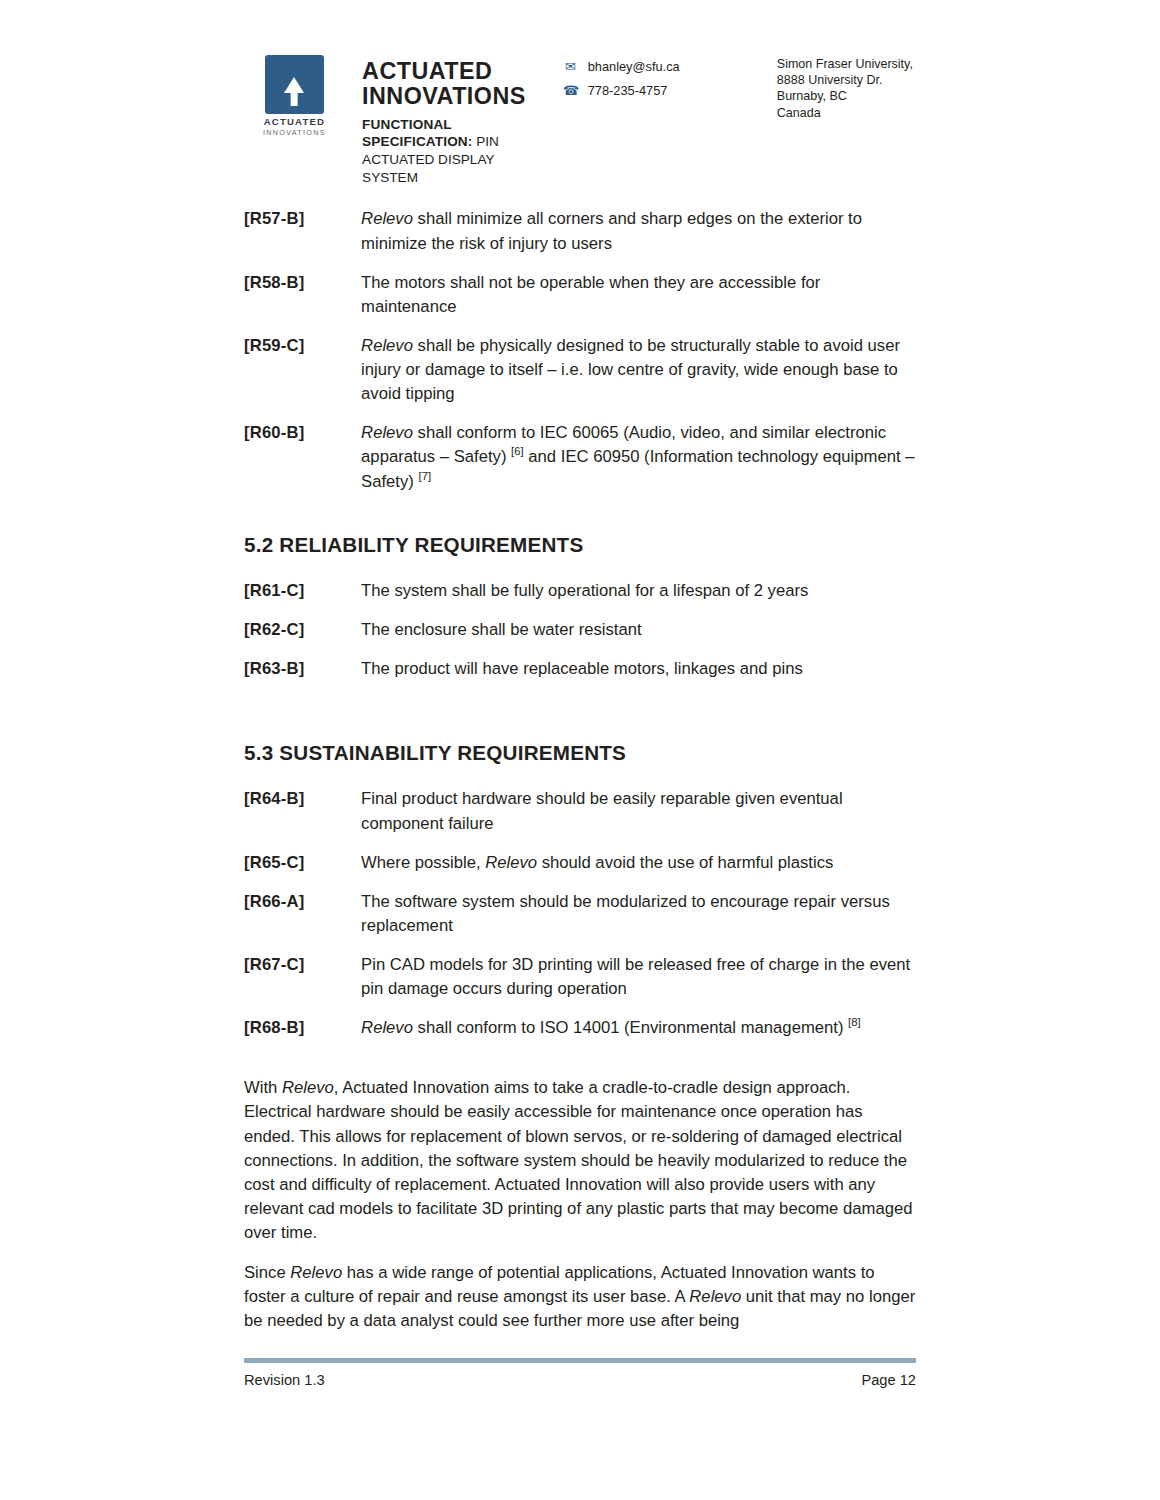ACTUATEDINNOVATIONS
ACTUATED INNOVATIONS
FUNCTIONAL SPECIFICATION: PIN ACTUATED DISPLAY SYSTEM
✉bhanley@sfu.ca
☎778-235-4757
Simon Fraser University,
8888 University Dr.
Burnaby, BC
Canada
| [R57-B] | Relevo shall minimize all corners and sharp edges on the exterior to minimize the risk of injury to users |
| [R58-B] | The motors shall not be operable when they are accessible for maintenance |
| [R59-C] | Relevo shall be physically designed to be structurally stable to avoid user injury or damage to itself – i.e. low centre of gravity, wide enough base to avoid tipping |
| [R60-B] | Relevo shall conform to IEC 60065 (Audio, video, and similar electronic apparatus – Safety) [6] and IEC 60950 (Information technology equipment – Safety) [7] |
5.2 RELIABILITY REQUIREMENTS
| [R61-C] | The system shall be fully operational for a lifespan of 2 years |
| [R62-C] | The enclosure shall be water resistant |
| [R63-B] | The product will have replaceable motors, linkages and pins |
5.3 SUSTAINABILITY REQUIREMENTS
| [R64-B] | Final product hardware should be easily reparable given eventual component failure |
| [R65-C] | Where possible, Relevo should avoid the use of harmful plastics |
| [R66-A] | The software system should be modularized to encourage repair versus replacement |
| [R67-C] | Pin CAD models for 3D printing will be released free of charge in the event pin damage occurs during operation |
| [R68-B] | Relevo shall conform to ISO 14001 (Environmental management) [8] |
With Relevo, Actuated Innovation aims to take a cradle-to-cradle design approach. Electrical hardware should be easily accessible for maintenance once operation has ended. This allows for replacement of blown servos, or re-soldering of damaged electrical connections. In addition, the software system should be heavily modularized to reduce the cost and difficulty of replacement. Actuated Innovation will also provide users with any relevant cad models to facilitate 3D printing of any plastic parts that may become damaged over time.
Since Relevo has a wide range of potential applications, Actuated Innovation wants to foster a culture of repair and reuse amongst its user base. A Relevo unit that may no longer be needed by a data analyst could see further more use after being
Revision 1.3 Page 12